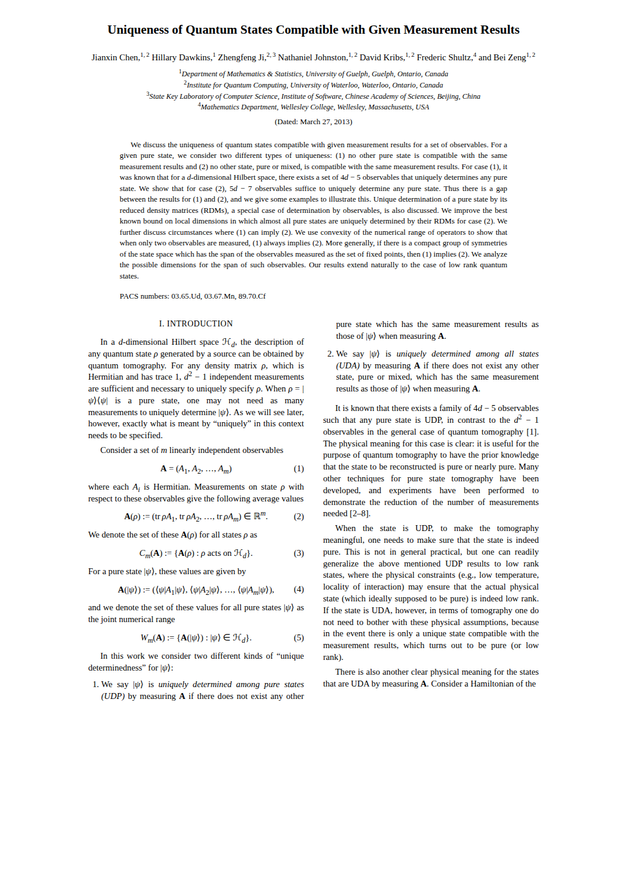Uniqueness of Quantum States Compatible with Given Measurement Results
Jianxin Chen,1, 2 Hillary Dawkins,1 Zhengfeng Ji,2, 3 Nathaniel Johnston,1, 2 David Kribs,1, 2 Frederic Shultz,4 and Bei Zeng1, 2
1Department of Mathematics & Statistics, University of Guelph, Guelph, Ontario, Canada
2Institute for Quantum Computing, University of Waterloo, Waterloo, Ontario, Canada
3State Key Laboratory of Computer Science, Institute of Software, Chinese Academy of Sciences, Beijing, China
4Mathematics Department, Wellesley College, Wellesley, Massachusetts, USA
(Dated: March 27, 2013)
We discuss the uniqueness of quantum states compatible with given measurement results for a set of observables. For a given pure state, we consider two different types of uniqueness: (1) no other pure state is compatible with the same measurement results and (2) no other state, pure or mixed, is compatible with the same measurement results. For case (1), it was known that for a d-dimensional Hilbert space, there exists a set of 4d − 5 observables that uniquely determines any pure state. We show that for case (2), 5d − 7 observables suffice to uniquely determine any pure state. Thus there is a gap between the results for (1) and (2), and we give some examples to illustrate this. Unique determination of a pure state by its reduced density matrices (RDMs), a special case of determination by observables, is also discussed. We improve the best known bound on local dimensions in which almost all pure states are uniquely determined by their RDMs for case (2). We further discuss circumstances where (1) can imply (2). We use convexity of the numerical range of operators to show that when only two observables are measured, (1) always implies (2). More generally, if there is a compact group of symmetries of the state space which has the span of the observables measured as the set of fixed points, then (1) implies (2). We analyze the possible dimensions for the span of such observables. Our results extend naturally to the case of low rank quantum states.
PACS numbers: 03.65.Ud, 03.67.Mn, 89.70.Cf
I. Introduction
In a d-dimensional Hilbert space ℋd, the description of any quantum state ρ generated by a source can be obtained by quantum tomography. For any density matrix ρ, which is Hermitian and has trace 1, d2 − 1 independent measurements are sufficient and necessary to uniquely specify ρ. When ρ = |ψ⟩⟨ψ| is a pure state, one may not need as many measurements to uniquely determine |ψ⟩. As we will see later, however, exactly what is meant by “uniquely” in this context needs to be specified.
Consider a set of m linearly independent observables
A = (A1, A2, …, Am)(1)
where each Ai is Hermitian. Measurements on state ρ with respect to these observables give the following average values
A(ρ) := (tr ρA1, tr ρA2, …, tr ρAm) ∈ ℝm.(2)
We denote the set of these A(ρ) for all states ρ as
Cm(A) := {A(ρ) : ρ acts on ℋd}.(3)
For a pure state |ψ⟩, these values are given by
A(|ψ⟩) := (⟨ψ|A1|ψ⟩, ⟨ψ|A2|ψ⟩, …, ⟨ψ|Am|ψ⟩),(4)
and we denote the set of these values for all pure states |ψ⟩ as the joint numerical range
Wm(A) := {A(|ψ⟩) : |ψ⟩ ∈ ℋd}.(5)
In this work we consider two different kinds of “unique determinedness” for |ψ⟩:
We say |ψ⟩ is uniquely determined among pure states (UDP) by measuring A if there does not exist any other pure state which has the same measurement results as those of |ψ⟩ when measuring A.
We say |ψ⟩ is uniquely determined among all states (UDA) by measuring A if there does not exist any other state, pure or mixed, which has the same measurement results as those of |ψ⟩ when measuring A.
It is known that there exists a family of 4d − 5 observables such that any pure state is UDP, in contrast to the d2 − 1 observables in the general case of quantum tomography [1]. The physical meaning for this case is clear: it is useful for the purpose of quantum tomography to have the prior knowledge that the state to be reconstructed is pure or nearly pure. Many other techniques for pure state tomography have been developed, and experiments have been performed to demonstrate the reduction of the number of measurements needed [2–8].
When the state is UDP, to make the tomography meaningful, one needs to make sure that the state is indeed pure. This is not in general practical, but one can readily generalize the above mentioned UDP results to low rank states, where the physical constraints (e.g., low temperature, locality of interaction) may ensure that the actual physical state (which ideally supposed to be pure) is indeed low rank. If the state is UDA, however, in terms of tomography one do not need to bother with these physical assumptions, because in the event there is only a unique state compatible with the measurement results, which turns out to be pure (or low rank).
There is also another clear physical meaning for the states that are UDA by measuring A. Consider a Hamiltonian of the